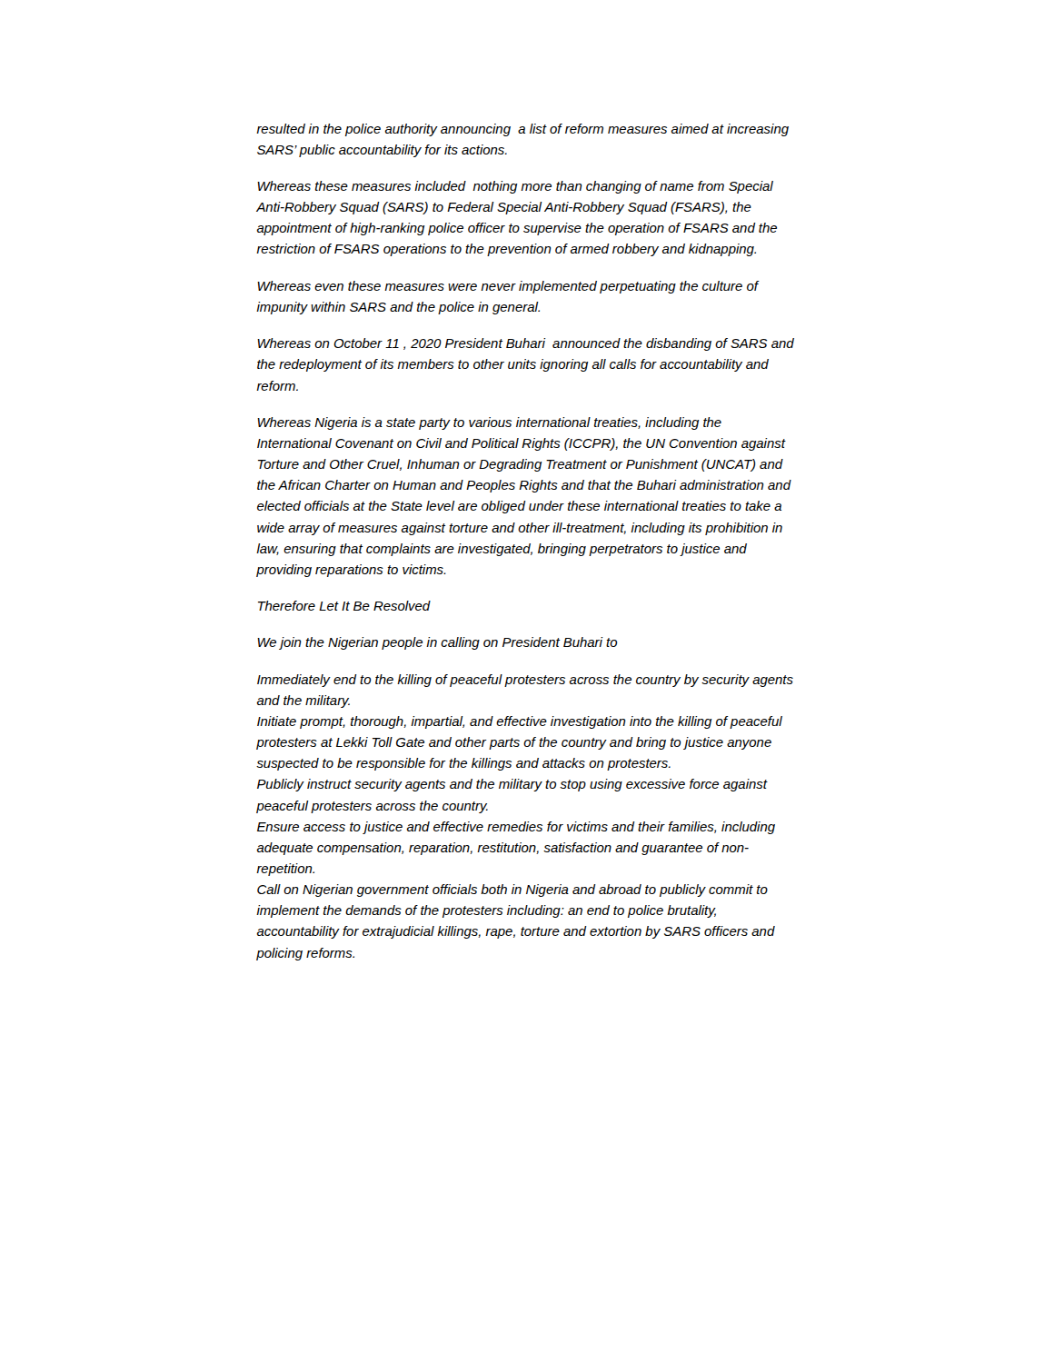resulted in the police authority announcing a list of reform measures aimed at increasing SARS’ public accountability for its actions.
Whereas these measures included nothing more than changing of name from Special Anti-Robbery Squad (SARS) to Federal Special Anti-Robbery Squad (FSARS), the appointment of high-ranking police officer to supervise the operation of FSARS and the restriction of FSARS operations to the prevention of armed robbery and kidnapping.
Whereas even these measures were never implemented perpetuating the culture of impunity within SARS and the police in general.
Whereas on October 11 , 2020 President Buhari announced the disbanding of SARS and the redeployment of its members to other units ignoring all calls for accountability and reform.
Whereas Nigeria is a state party to various international treaties, including the International Covenant on Civil and Political Rights (ICCPR), the UN Convention against Torture and Other Cruel, Inhuman or Degrading Treatment or Punishment (UNCAT) and the African Charter on Human and Peoples Rights and that the Buhari administration and elected officials at the State level are obliged under these international treaties to take a wide array of measures against torture and other ill-treatment, including its prohibition in law, ensuring that complaints are investigated, bringing perpetrators to justice and providing reparations to victims.
Therefore Let It Be Resolved
We join the Nigerian people in calling on President Buhari to
Immediately end to the killing of peaceful protesters across the country by security agents and the military.
Initiate prompt, thorough, impartial, and effective investigation into the killing of peaceful protesters at Lekki Toll Gate and other parts of the country and bring to justice anyone suspected to be responsible for the killings and attacks on protesters.
Publicly instruct security agents and the military to stop using excessive force against peaceful protesters across the country.
Ensure access to justice and effective remedies for victims and their families, including adequate compensation, reparation, restitution, satisfaction and guarantee of non-repetition.
Call on Nigerian government officials both in Nigeria and abroad to publicly commit to implement the demands of the protesters including: an end to police brutality, accountability for extrajudicial killings, rape, torture and extortion by SARS officers and policing reforms.